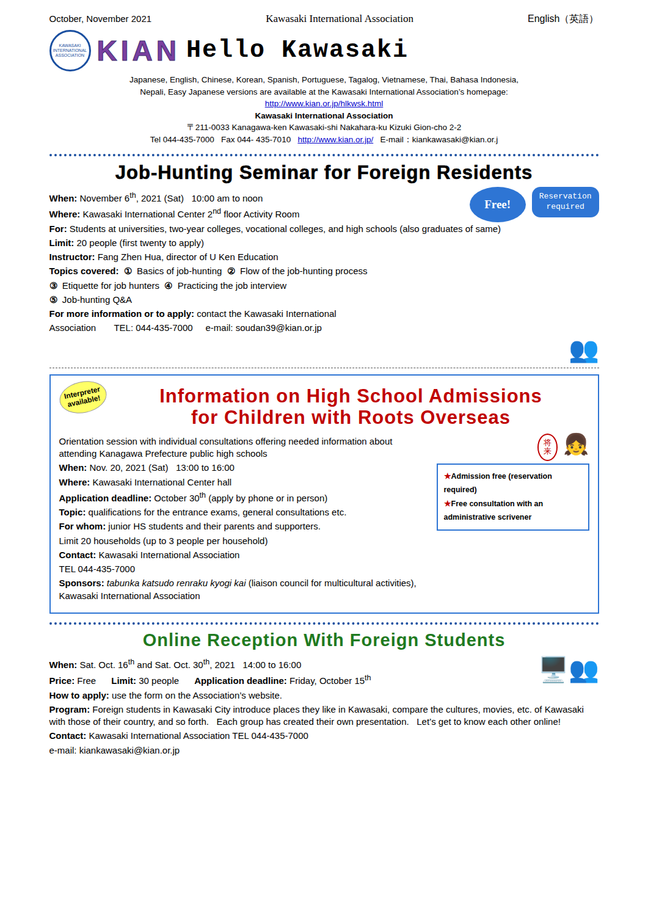October, November 2021
Kawasaki International Association
English（英語）
KAWASAKI
INTERNATIONAL
ASSOCIATION
KIAN
Hello Kawasaki
Japanese, English, Chinese, Korean, Spanish, Portuguese, Tagalog, Vietnamese, Thai, Bahasa Indonesia,
Nepali, Easy Japanese versions are available at the Kawasaki International Association’s homepage:
http://www.kian.or.jp/hlkwsk.html
Kawasaki International Association
〒211-0033 Kanagawa-ken Kawasaki-shi Nakahara-ku Kizuki Gion-cho 2-2
Tel 044-435-7000 Fax 044- 435-7010 http://www.kian.or.jp/ E-mail：kiankawasaki@kian.or.j
Job-Hunting Seminar for Foreign Residents
Free!
Reservation
required
When: November 6th, 2021 (Sat) 10:00 am to noon
Where: Kawasaki International Center 2nd floor Activity Room
For: Students at universities, two-year colleges, vocational colleges, and high schools (also graduates of same)
Limit: 20 people (first twenty to apply)
Instructor: Fang Zhen Hua, director of U Ken Education
Topics covered: ① Basics of job-hunting ② Flow of the job-hunting process
③ Etiquette for job hunters ④ Practicing the job interview
⑤ Job-hunting Q&A
For more information or to apply: contact the Kawasaki International
Association TEL: 044-435-7000 e-mail: soudan39@kian.or.jp
👥
Interpreter
available!
Information on High School Admissions
for Children with Roots Overseas
Orientation session with individual consultations offering needed information about attending Kanagawa Prefecture public high schools
When: Nov. 20, 2021 (Sat) 13:00 to 16:00
Where: Kawasaki International Center hall
Application deadline: October 30th (apply by phone or in person)
Topic: qualifications for the entrance exams, general consultations etc.
For whom: junior HS students and their parents and supporters.
Limit 20 households (up to 3 people per household)
Contact: Kawasaki International Association
TEL 044-435-7000
Sponsors: tabunka katsudo renraku kyogi kai (liaison council for multicultural activities), Kawasaki International Association
将
来 👧
★Admission free (reservation required)
★Free consultation with an administrative scrivener
Online Reception With Foreign Students
🖥️👥
When: Sat. Oct. 16th and Sat. Oct. 30th, 2021 14:00 to 16:00
Price: Free Limit: 30 people Application deadline: Friday, October 15th
How to apply: use the form on the Association’s website.
Program: Foreign students in Kawasaki City introduce places they like in Kawasaki, compare the cultures, movies, etc. of Kawasaki with those of their country, and so forth. Each group has created their own presentation. Let’s get to know each other online!
Contact: Kawasaki International Association TEL 044-435-7000
e-mail: kiankawasaki@kian.or.jp